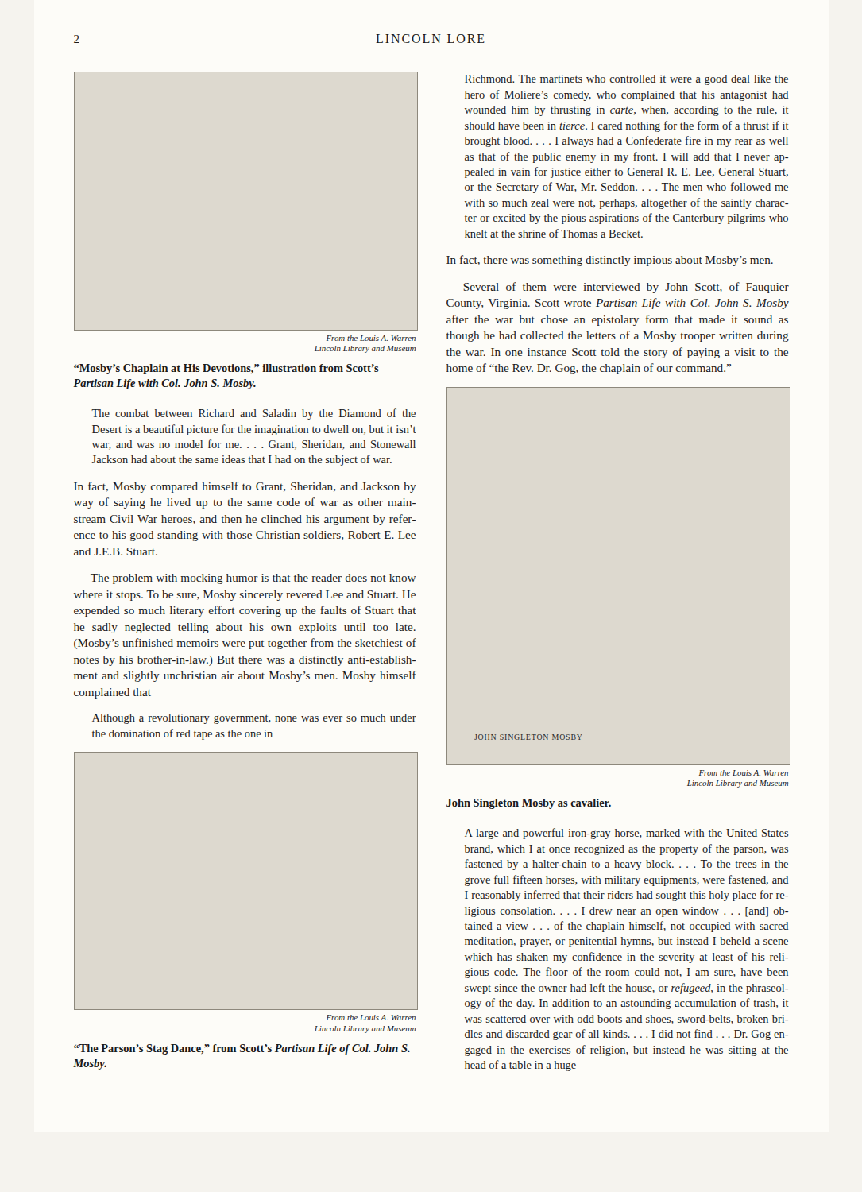2
LINCOLN LORE
From the Louis A. Warren
Lincoln Library and Museum
“Mosby’s Chaplain at His Devotions,” illustration from Scott’s Partisan Life with Col. John S. Mosby.
The combat between Richard and Saladin by the Diamond of the Desert is a beautiful picture for the imagination to dwell on, but it isn’t war, and was no model for me. . . . Grant, Sheridan, and Stonewall Jackson had about the same ideas that I had on the subject of war.
In fact, Mosby compared himself to Grant, Sheridan, and Jackson by way of saying he lived up to the same code of war as other mainstream Civil War heroes, and then he clinched his argument by reference to his good standing with those Christian soldiers, Robert E. Lee and J.E.B. Stuart.
The problem with mocking humor is that the reader does not know where it stops. To be sure, Mosby sincerely revered Lee and Stuart. He expended so much literary effort covering up the faults of Stuart that he sadly neglected telling about his own exploits until too late. (Mosby’s unfinished memoirs were put together from the sketchiest of notes by his brother-in-law.) But there was a distinctly anti-establishment and slightly unchristian air about Mosby’s men. Mosby himself complained that
Although a revolutionary government, none was ever so much under the domination of red tape as the one in
From the Louis A. Warren
Lincoln Library and Museum
“The Parson’s Stag Dance,” from Scott’s Partisan Life of Col. John S. Mosby.
Richmond. The martinets who controlled it were a good deal like the hero of Moliere’s comedy, who complained that his antagonist had wounded him by thrusting in carte, when, according to the rule, it should have been in tierce. I cared nothing for the form of a thrust if it brought blood. . . . I always had a Confederate fire in my rear as well as that of the public enemy in my front. I will add that I never appealed in vain for justice either to General R. E. Lee, General Stuart, or the Secretary of War, Mr. Seddon. . . . The men who followed me with so much zeal were not, perhaps, altogether of the saintly character or excited by the pious aspirations of the Canterbury pilgrims who knelt at the shrine of Thomas a Becket.
In fact, there was something distinctly impious about Mosby’s men.
Several of them were interviewed by John Scott, of Fauquier County, Virginia. Scott wrote Partisan Life with Col. John S. Mosby after the war but chose an epistolary form that made it sound as though he had collected the letters of a Mosby trooper written during the war. In one instance Scott told the story of paying a visit to the home of “the Rev. Dr. Gog, the chaplain of our command.”
JOHN SINGLETON MOSBY
From the Louis A. Warren
Lincoln Library and Museum
John Singleton Mosby as cavalier.
A large and powerful iron-gray horse, marked with the United States brand, which I at once recognized as the property of the parson, was fastened by a halter-chain to a heavy block. . . . To the trees in the grove full fifteen horses, with military equipments, were fastened, and I reasonably inferred that their riders had sought this holy place for religious consolation. . . . I drew near an open window . . . [and] obtained a view . . . of the chaplain himself, not occupied with sacred meditation, prayer, or penitential hymns, but instead I beheld a scene which has shaken my confidence in the severity at least of his religious code. The floor of the room could not, I am sure, have been swept since the owner had left the house, or refugeed, in the phraseology of the day. In addition to an astounding accumulation of trash, it was scattered over with odd boots and shoes, sword-belts, broken bridles and discarded gear of all kinds. . . . I did not find . . . Dr. Gog engaged in the exercises of religion, but instead he was sitting at the head of a table in a huge